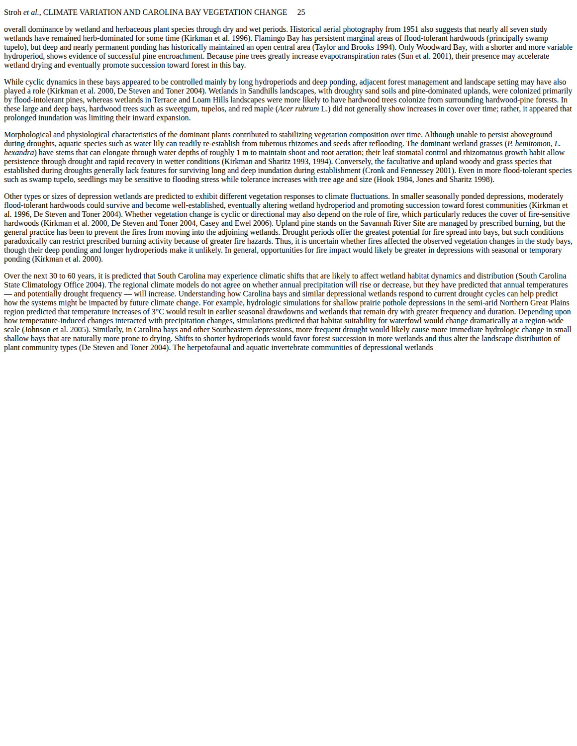Stroh et al., CLIMATE VARIATION AND CAROLINA BAY VEGETATION CHANGE 25
overall dominance by wetland and herbaceous plant species through dry and wet periods. Historical aerial photography from 1951 also suggests that nearly all seven study wetlands have remained herb-dominated for some time (Kirkman et al. 1996). Flamingo Bay has persistent marginal areas of flood-tolerant hardwoods (principally swamp tupelo), but deep and nearly permanent ponding has historically maintained an open central area (Taylor and Brooks 1994). Only Woodward Bay, with a shorter and more variable hydroperiod, shows evidence of successful pine encroachment. Because pine trees greatly increase evapotranspiration rates (Sun et al. 2001), their presence may accelerate wetland drying and eventually promote succession toward forest in this bay.
While cyclic dynamics in these bays appeared to be controlled mainly by long hydroperiods and deep ponding, adjacent forest management and landscape setting may have also played a role (Kirkman et al. 2000, De Steven and Toner 2004). Wetlands in Sandhills landscapes, with droughty sand soils and pine-dominated uplands, were colonized primarily by flood-intolerant pines, whereas wetlands in Terrace and Loam Hills landscapes were more likely to have hardwood trees colonize from surrounding hardwood-pine forests. In these large and deep bays, hardwood trees such as sweetgum, tupelos, and red maple (Acer rubrum L.) did not generally show increases in cover over time; rather, it appeared that prolonged inundation was limiting their inward expansion.
Morphological and physiological characteristics of the dominant plants contributed to stabilizing vegetation composition over time. Although unable to persist aboveground during droughts, aquatic species such as water lily can readily re-establish from tuberous rhizomes and seeds after reflooding. The dominant wetland grasses (P. hemitomon, L. hexandra) have stems that can elongate through water depths of roughly 1 m to maintain shoot and root aeration; their leaf stomatal control and rhizomatous growth habit allow persistence through drought and rapid recovery in wetter conditions (Kirkman and Sharitz 1993, 1994). Conversely, the facultative and upland woody and grass species that established during droughts generally lack features for surviving long and deep inundation during establishment (Cronk and Fennessey 2001). Even in more flood-tolerant species such as swamp tupelo, seedlings may be sensitive to flooding stress while tolerance increases with tree age and size (Hook 1984, Jones and Sharitz 1998).
Other types or sizes of depression wetlands are predicted to exhibit different vegetation responses to climate fluctuations. In smaller seasonally ponded depressions, moderately flood-tolerant hardwoods could survive and become well-established, eventually altering wetland hydroperiod and promoting succession toward forest communities (Kirkman et al. 1996, De Steven and Toner 2004). Whether vegetation change is cyclic or directional may also depend on the role of fire, which particularly reduces the cover of fire-sensitive hardwoods (Kirkman et al. 2000, De Steven and Toner 2004, Casey and Ewel 2006). Upland pine stands on the Savannah River Site are managed by prescribed burning, but the general practice has been to prevent the fires from moving into the adjoining wetlands. Drought periods offer the greatest potential for fire spread into bays, but such conditions paradoxically can restrict prescribed burning activity because of greater fire hazards. Thus, it is uncertain whether fires affected the observed vegetation changes in the study bays, though their deep ponding and longer hydroperiods make it unlikely. In general, opportunities for fire impact would likely be greater in depressions with seasonal or temporary ponding (Kirkman et al. 2000).
Over the next 30 to 60 years, it is predicted that South Carolina may experience climatic shifts that are likely to affect wetland habitat dynamics and distribution (South Carolina State Climatology Office 2004). The regional climate models do not agree on whether annual precipitation will rise or decrease, but they have predicted that annual temperatures — and potentially drought frequency — will increase. Understanding how Carolina bays and similar depressional wetlands respond to current drought cycles can help predict how the systems might be impacted by future climate change. For example, hydrologic simulations for shallow prairie pothole depressions in the semi-arid Northern Great Plains region predicted that temperature increases of 3°C would result in earlier seasonal drawdowns and wetlands that remain dry with greater frequency and duration. Depending upon how temperature-induced changes interacted with precipitation changes, simulations predicted that habitat suitability for waterfowl would change dramatically at a region-wide scale (Johnson et al. 2005). Similarly, in Carolina bays and other Southeastern depressions, more frequent drought would likely cause more immediate hydrologic change in small shallow bays that are naturally more prone to drying. Shifts to shorter hydroperiods would favor forest succession in more wetlands and thus alter the landscape distribution of plant community types (De Steven and Toner 2004). The herpetofaunal and aquatic invertebrate communities of depressional wetlands